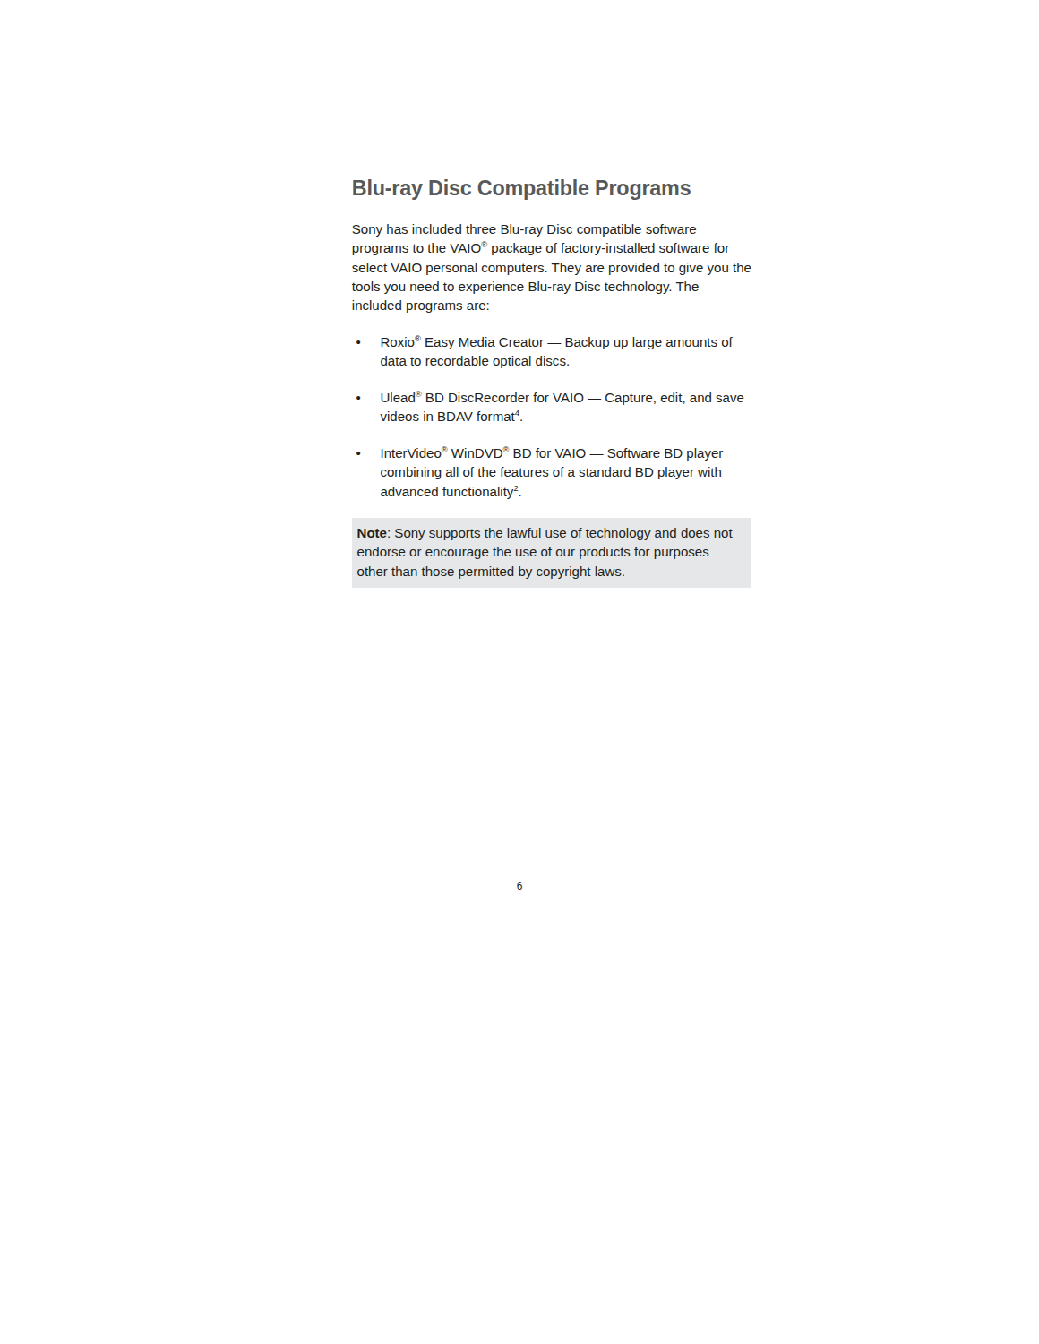Blu-ray Disc Compatible Programs
Sony has included three Blu-ray Disc compatible software programs to the VAIO® package of factory-installed software for select VAIO personal computers. They are provided to give you the tools you need to experience Blu-ray Disc technology. The included programs are:
Roxio® Easy Media Creator — Backup up large amounts of data to recordable optical discs.
Ulead® BD DiscRecorder for VAIO — Capture, edit, and save videos in BDAV format4.
InterVideo® WinDVD® BD for VAIO — Software BD player combining all of the features of a standard BD player with advanced functionality2.
Note: Sony supports the lawful use of technology and does not endorse or encourage the use of our products for purposes other than those permitted by copyright laws.
6